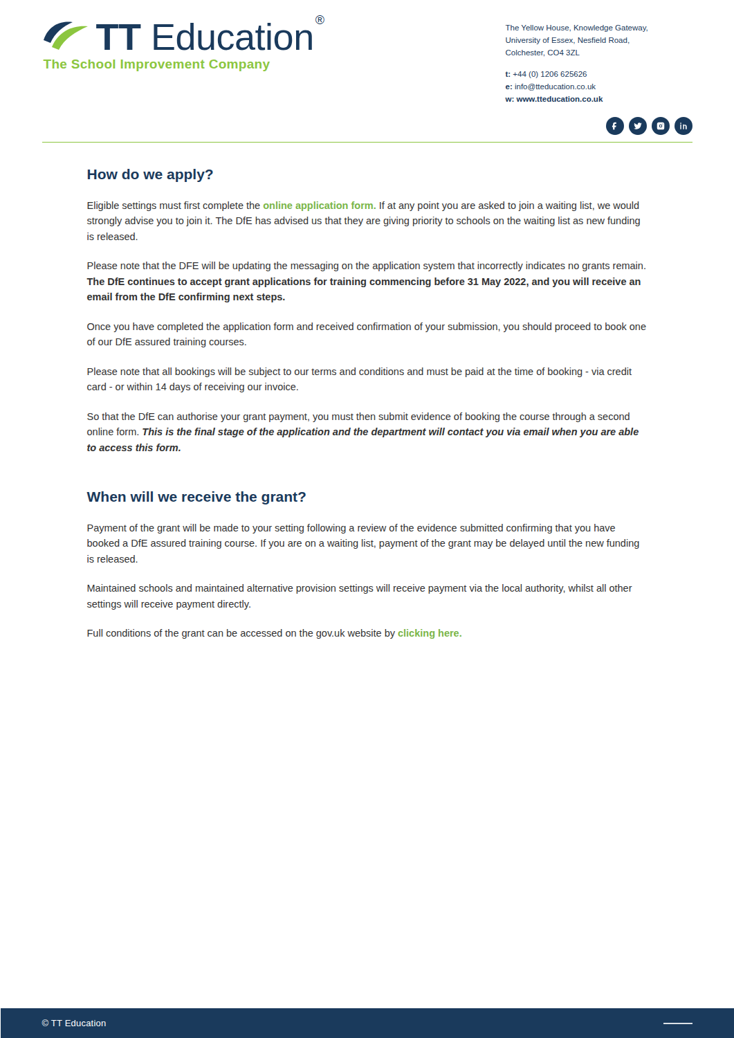TT Education®
The School Improvement Company
The Yellow House, Knowledge Gateway,
University of Essex, Nesfield Road,
Colchester, CO4 3ZL
t: +44 (0) 1206 625626
e: info@tteducation.co.uk
w: www.tteducation.co.uk
How do we apply?
Eligible settings must first complete the online application form. If at any point you are asked to join a waiting list, we would strongly advise you to join it. The DfE has advised us that they are giving priority to schools on the waiting list as new funding is released.
Please note that the DFE will be updating the messaging on the application system that incorrectly indicates no grants remain. The DfE continues to accept grant applications for training commencing before 31 May 2022, and you will receive an email from the DfE confirming next steps.
Once you have completed the application form and received confirmation of your submission, you should proceed to book one of our DfE assured training courses.
Please note that all bookings will be subject to our terms and conditions and must be paid at the time of booking - via credit card - or within 14 days of receiving our invoice.
So that the DfE can authorise your grant payment, you must then submit evidence of booking the course through a second online form. This is the final stage of the application and the department will contact you via email when you are able to access this form.
When will we receive the grant?
Payment of the grant will be made to your setting following a review of the evidence submitted confirming that you have booked a DfE assured training course. If you are on a waiting list, payment of the grant may be delayed until the new funding is released.
Maintained schools and maintained alternative provision settings will receive payment via the local authority, whilst all other settings will receive payment directly.
Full conditions of the grant can be accessed on the gov.uk website by clicking here.
© TT Education